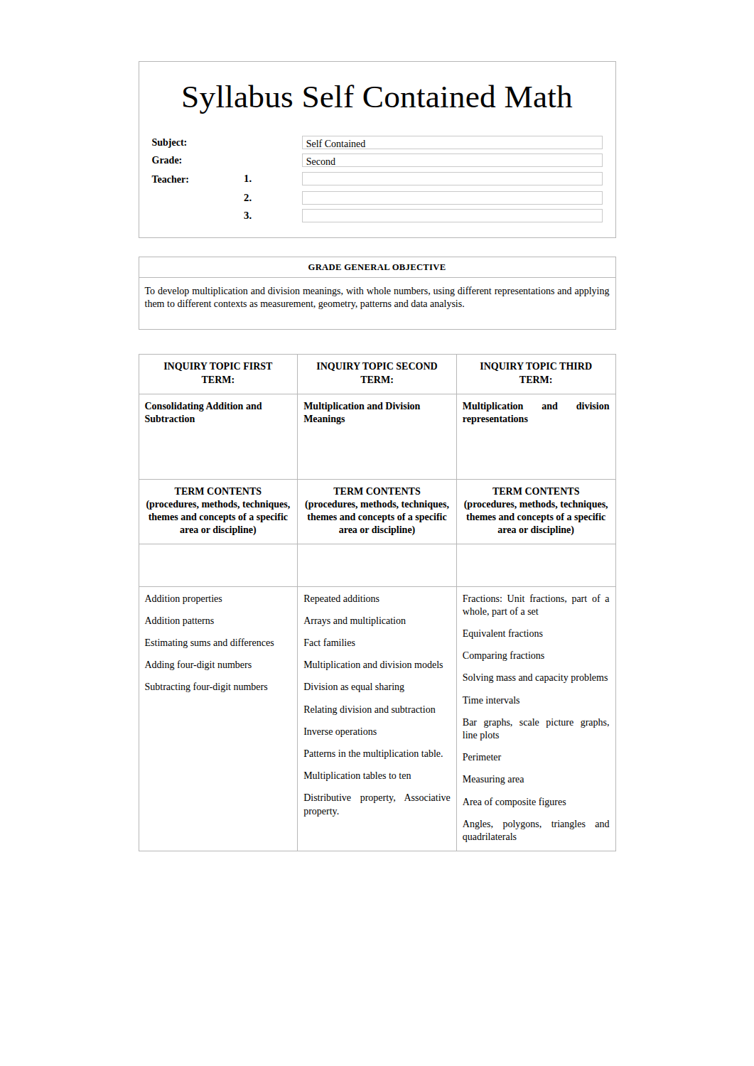Syllabus Self Contained Math
| Subject: | | Self Contained |
| Grade: | | Second |
| Teacher: | 1. | |
| | 2. | |
| | 3. | |
GRADE GENERAL OBJECTIVE
To develop multiplication and division meanings, with whole numbers, using different representations and applying them to different contexts as measurement, geometry, patterns and data analysis.
| INQUIRY TOPIC FIRST TERM: | INQUIRY TOPIC SECOND TERM: | INQUIRY TOPIC THIRD TERM: |
| Consolidating Addition and Subtraction | Multiplication and Division Meanings | Multiplication and division representations |
| TERM CONTENTS (procedures, methods, techniques, themes and concepts of a specific area or discipline) | TERM CONTENTS (procedures, methods, techniques, themes and concepts of a specific area or discipline) | TERM CONTENTS (procedures, methods, techniques, themes and concepts of a specific area or discipline) |
| Addition properties Addition patterns Estimating sums and differences Adding four-digit numbers Subtracting four-digit numbers | Repeated additions Arrays and multiplication Fact families Multiplication and division models Division as equal sharing Relating division and subtraction Inverse operations Patterns in the multiplication table. Multiplication tables to ten Distributive property, Associative property. | Fractions: Unit fractions, part of a whole, part of a set Equivalent fractions Comparing fractions Solving mass and capacity problems Time intervals Bar graphs, scale picture graphs, line plots Perimeter Measuring area Area of composite figures Angles, polygons, triangles and quadrilaterals |